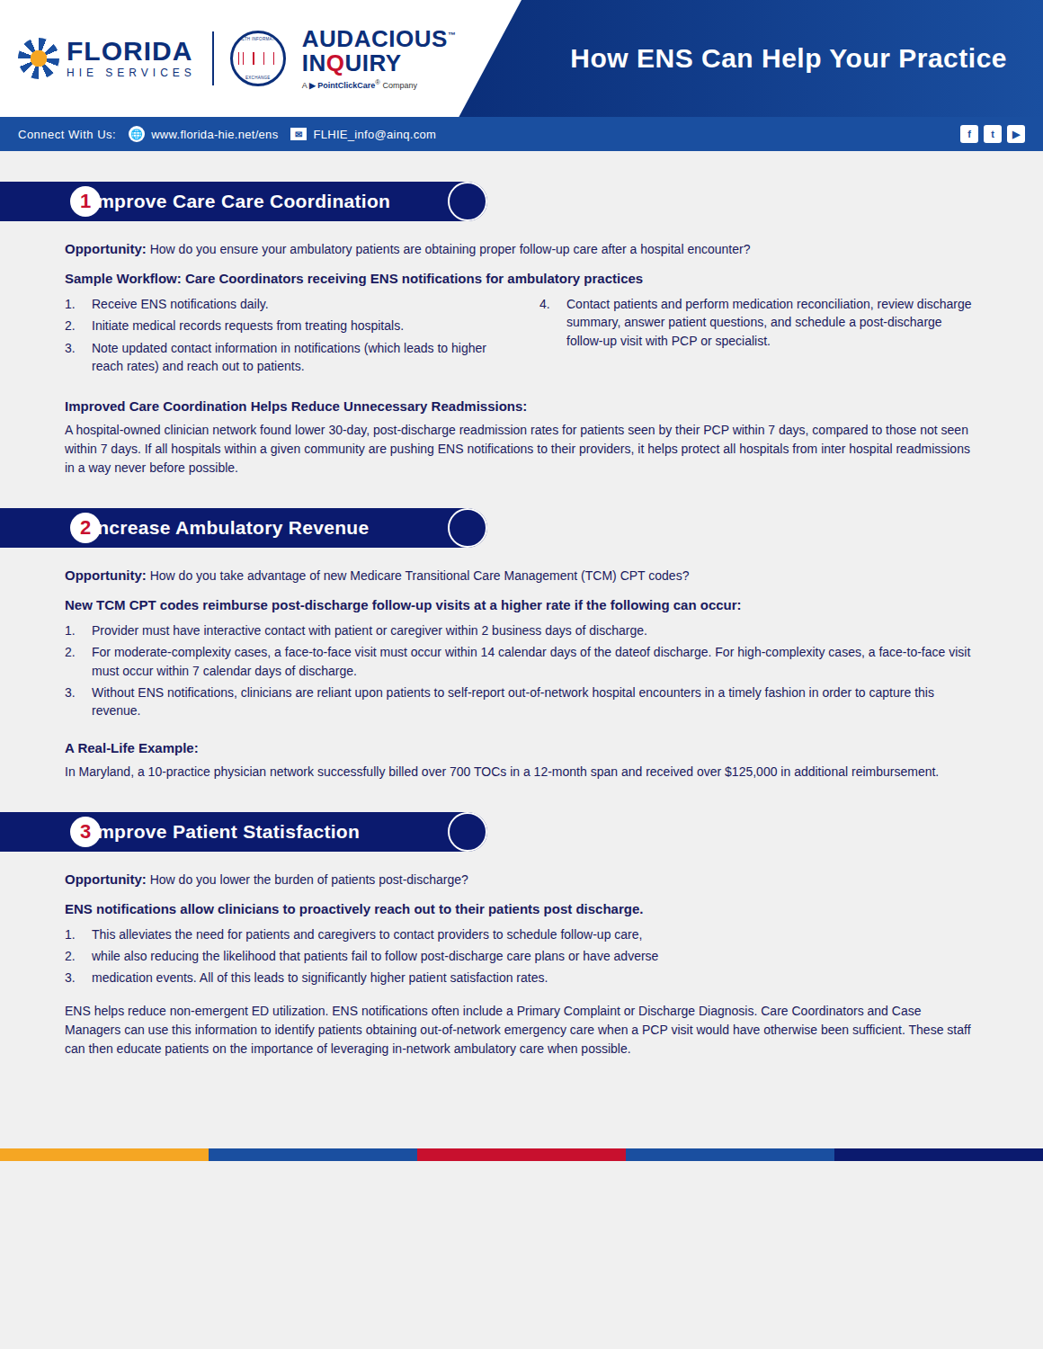FLORIDA
HIE SERVICES
HEALTH INFORMATION
EXCHANGE
AUDACIOUS™
INQUIRY
A ▶ PointClickCare® Company
How ENS Can Help Your Practice
Connect With Us: 🌐 www.florida-hie.net/ens ✉ FLHIE_info@ainq.com f t ▶
Improve Care Care Coordination
1
Opportunity: How do you ensure your ambulatory patients are obtaining proper follow-up care after a hospital encounter?
Sample Workflow: Care Coordinators receiving ENS notifications for ambulatory practices
Receive ENS notifications daily.
Initiate medical records requests from treating hospitals.
Note updated contact information in notifications (which leads to higher reach rates) and reach out to patients.
Contact patients and perform medication reconciliation, review discharge summary, answer patient questions, and schedule a post-discharge follow-up visit with PCP or specialist.
Improved Care Coordination Helps Reduce Unnecessary Readmissions:
A hospital-owned clinician network found lower 30-day, post-discharge readmission rates for patients seen by their PCP within 7 days, compared to those not seen within 7 days. If all hospitals within a given community are pushing ENS notifications to their providers, it helps protect all hospitals from inter hospital readmissions in a way never before possible.
Increase Ambulatory Revenue
2
Opportunity: How do you take advantage of new Medicare Transitional Care Management (TCM) CPT codes?
New TCM CPT codes reimburse post-discharge follow-up visits at a higher rate if the following can occur:
Provider must have interactive contact with patient or caregiver within 2 business days of discharge.
For moderate-complexity cases, a face-to-face visit must occur within 14 calendar days of the dateof discharge. For high-complexity cases, a face-to-face visit must occur within 7 calendar days of discharge.
Without ENS notifications, clinicians are reliant upon patients to self-report out-of-network hospital encounters in a timely fashion in order to capture this revenue.
A Real-Life Example:
In Maryland, a 10-practice physician network successfully billed over 700 TOCs in a 12-month span and received over $125,000 in additional reimbursement.
Improve Patient Statisfaction
3
Opportunity: How do you lower the burden of patients post-discharge?
ENS notifications allow clinicians to proactively reach out to their patients post discharge.
This alleviates the need for patients and caregivers to contact providers to schedule follow-up care,
while also reducing the likelihood that patients fail to follow post-discharge care plans or have adverse
medication events. All of this leads to significantly higher patient satisfaction rates.
ENS helps reduce non-emergent ED utilization. ENS notifications often include a Primary Complaint or Discharge Diagnosis. Care Coordinators and Case Managers can use this information to identify patients obtaining out-of-network emergency care when a PCP visit would have otherwise been sufficient. These staff can then educate patients on the importance of leveraging in-network ambulatory care when possible.